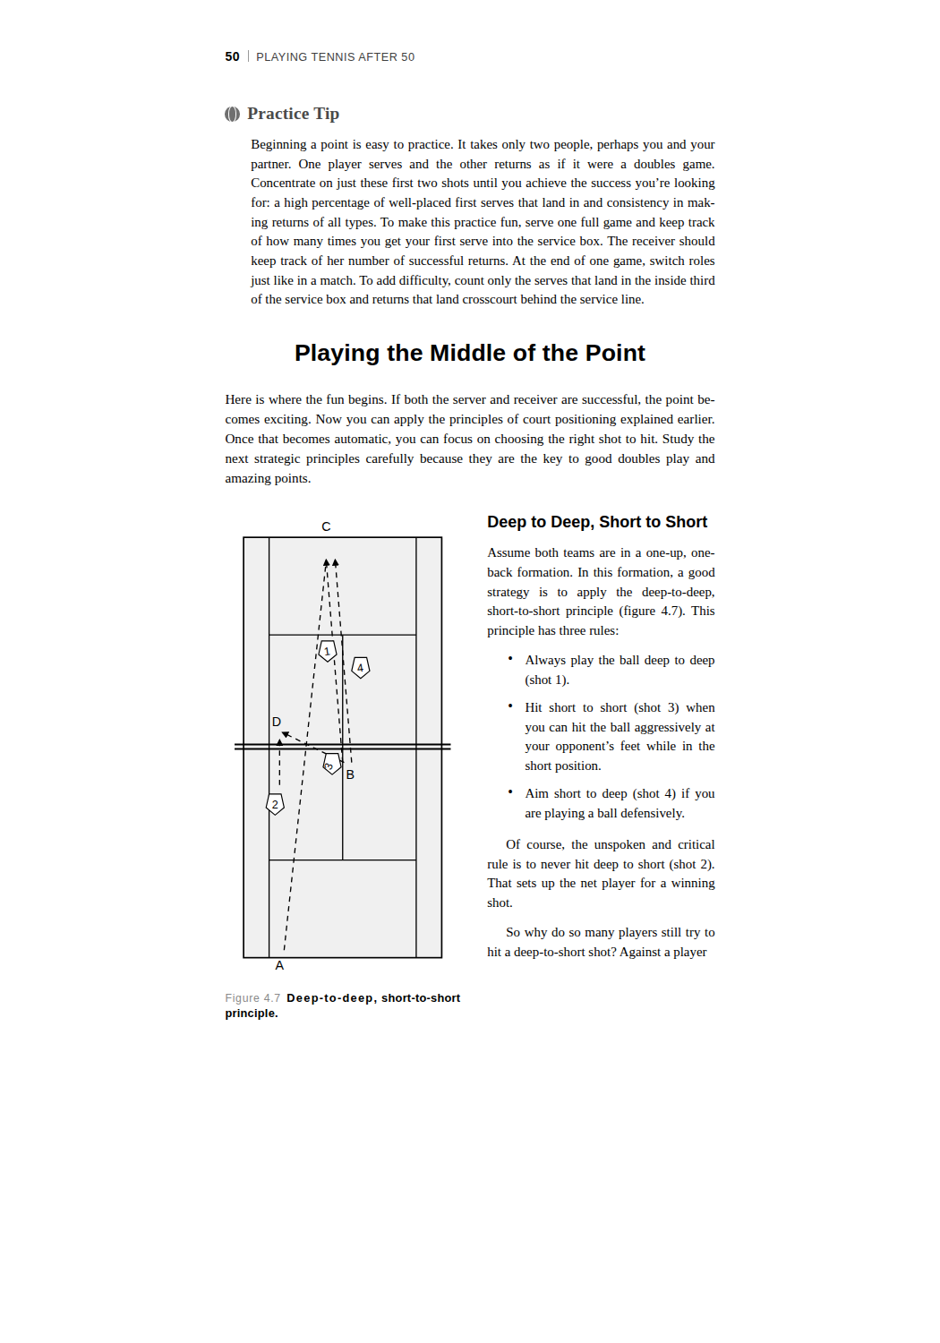50 Playing Tennis After 50
Practice Tip
Beginning a point is easy to practice. It takes only two people, perhaps you and your partner. One player serves and the other returns as if it were a doubles game. Concentrate on just these first two shots until you achieve the success you’re looking for: a high percentage of well-placed first serves that land in and consistency in making returns of all types. To make this practice fun, serve one full game and keep track of how many times you get your first serve into the service box. The receiver should keep track of her number of successful returns. At the end of one game, switch roles just like in a match. To add difficulty, count only the serves that land in the inside third of the service box and returns that land crosscourt behind the service line.
Playing the Middle of the Point
Here is where the fun begins. If both the server and receiver are successful, the point becomes exciting. Now you can apply the principles of court positioning explained earlier. Once that becomes automatic, you can focus on choosing the right shot to hit. Study the next strategic principles carefully because they are the key to good doubles play and amazing points.
1 4 3 2 C D B A
Figure 4.7 Deep-to-deep, short-to-short principle.
Deep to Deep, Short to Short
Assume both teams are in a one-up, one-back formation. In this formation, a good strategy is to apply the deep-to-deep, short-to-short principle (figure 4.7). This principle has three rules:
Always play the ball deep to deep (shot 1).
Hit short to short (shot 3) when you can hit the ball aggressively at your opponent’s feet while in the short position.
Aim short to deep (shot 4) if you are playing a ball defensively.
Of course, the unspoken and critical rule is to never hit deep to short (shot 2). That sets up the net player for a winning shot.
So why do so many players still try to hit a deep-to-short shot? Against a player